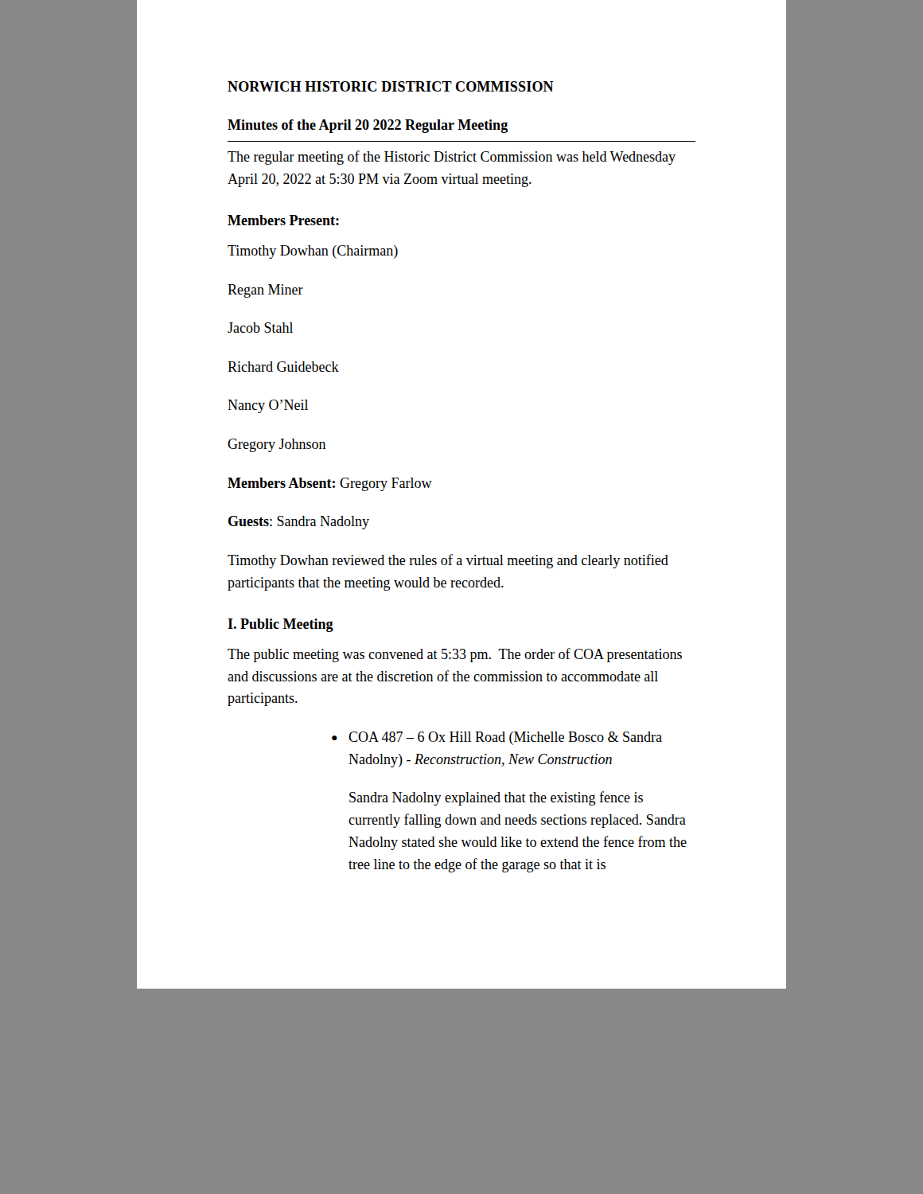NORWICH HISTORIC DISTRICT COMMISSION
Minutes of the April 20 2022 Regular Meeting
The regular meeting of the Historic District Commission was held Wednesday April 20, 2022 at 5:30 PM via Zoom virtual meeting.
Members Present:
Timothy Dowhan (Chairman)
Regan Miner
Jacob Stahl
Richard Guidebeck
Nancy O’Neil
Gregory Johnson
Members Absent: Gregory Farlow
Guests: Sandra Nadolny
Timothy Dowhan reviewed the rules of a virtual meeting and clearly notified participants that the meeting would be recorded.
I. Public Meeting
The public meeting was convened at 5:33 pm. The order of COA presentations and discussions are at the discretion of the commission to accommodate all participants.
COA 487 – 6 Ox Hill Road (Michelle Bosco & Sandra Nadolny) - Reconstruction, New Construction
Sandra Nadolny explained that the existing fence is currently falling down and needs sections replaced. Sandra Nadolny stated she would like to extend the fence from the tree line to the edge of the garage so that it is